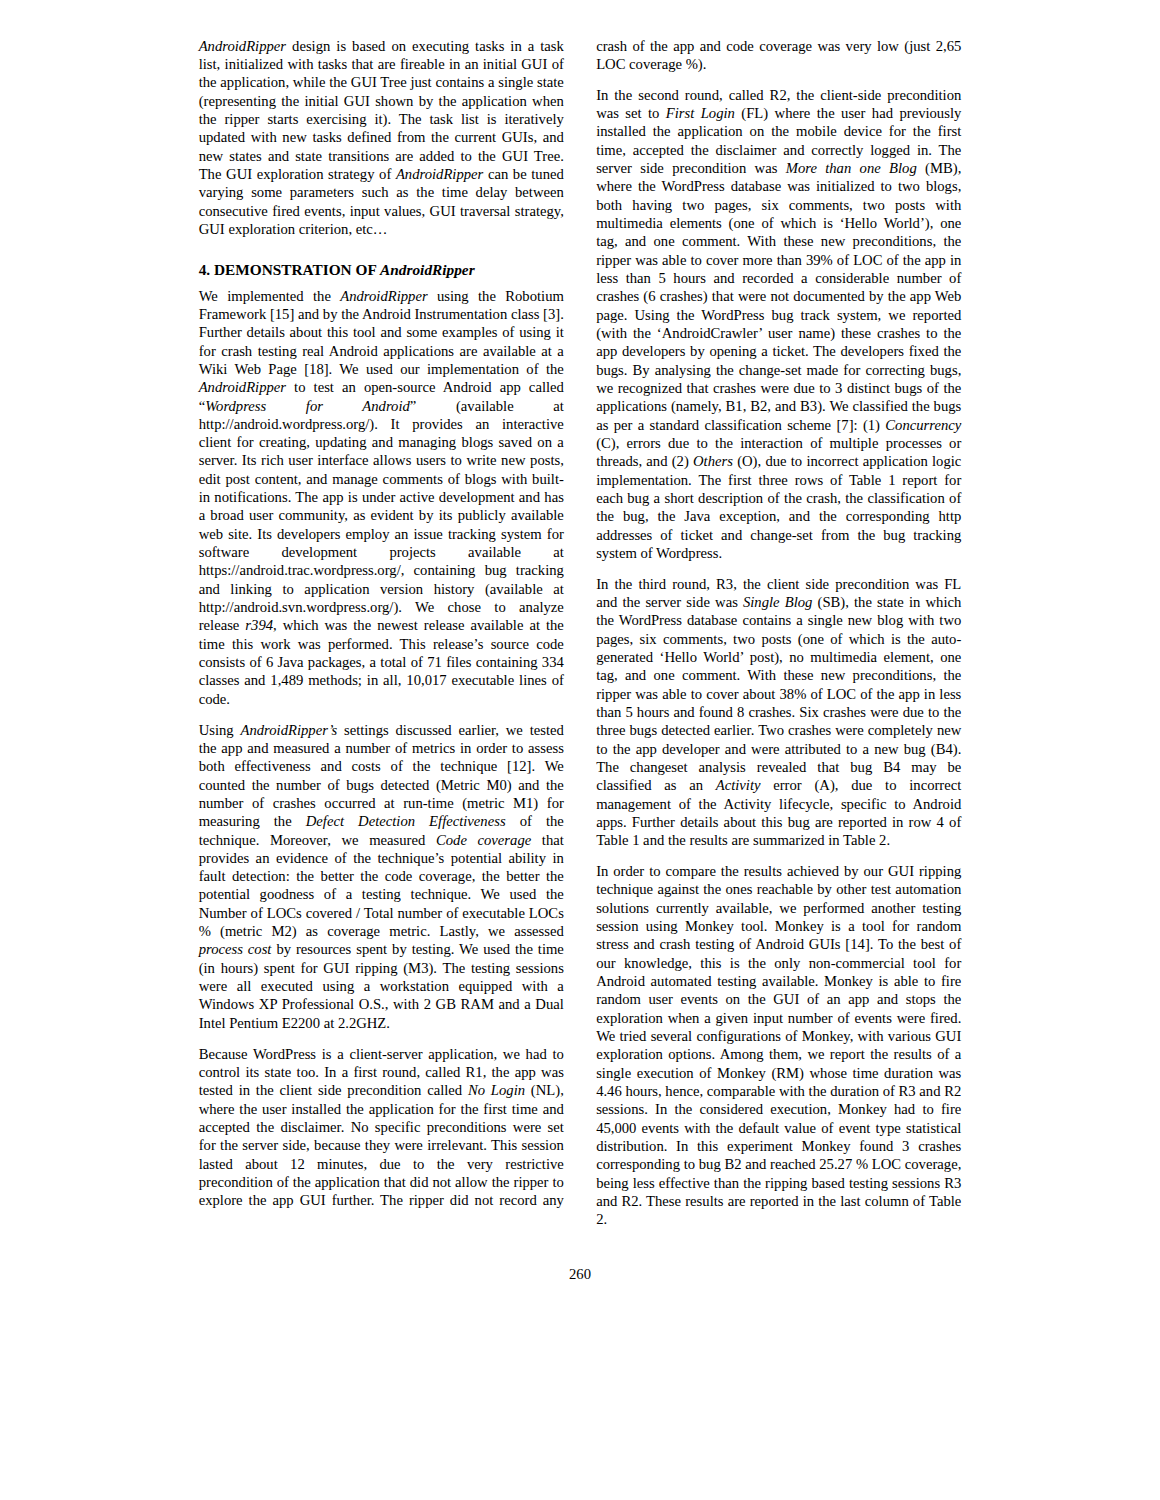AndroidRipper design is based on executing tasks in a task list, initialized with tasks that are fireable in an initial GUI of the application, while the GUI Tree just contains a single state (representing the initial GUI shown by the application when the ripper starts exercising it). The task list is iteratively updated with new tasks defined from the current GUIs, and new states and state transitions are added to the GUI Tree. The GUI exploration strategy of AndroidRipper can be tuned varying some parameters such as the time delay between consecutive fired events, input values, GUI traversal strategy, GUI exploration criterion, etc…
4. DEMONSTRATION OF AndroidRipper
We implemented the AndroidRipper using the Robotium Framework [15] and by the Android Instrumentation class [3]. Further details about this tool and some examples of using it for crash testing real Android applications are available at a Wiki Web Page [18]. We used our implementation of the AndroidRipper to test an open-source Android app called “Wordpress for Android” (available at http://android.wordpress.org/). It provides an interactive client for creating, updating and managing blogs saved on a server. Its rich user interface allows users to write new posts, edit post content, and manage comments of blogs with built-in notifications. The app is under active development and has a broad user community, as evident by its publicly available web site. Its developers employ an issue tracking system for software development projects available at https://android.trac.wordpress.org/, containing bug tracking and linking to application version history (available at http://android.svn.wordpress.org/). We chose to analyze release r394, which was the newest release available at the time this work was performed. This release’s source code consists of 6 Java packages, a total of 71 files containing 334 classes and 1,489 methods; in all, 10,017 executable lines of code.
Using AndroidRipper’s settings discussed earlier, we tested the app and measured a number of metrics in order to assess both effectiveness and costs of the technique [12]. We counted the number of bugs detected (Metric M0) and the number of crashes occurred at run-time (metric M1) for measuring the Defect Detection Effectiveness of the technique. Moreover, we measured Code coverage that provides an evidence of the technique’s potential ability in fault detection: the better the code coverage, the better the potential goodness of a testing technique. We used the Number of LOCs covered / Total number of executable LOCs % (metric M2) as coverage metric. Lastly, we assessed process cost by resources spent by testing. We used the time (in hours) spent for GUI ripping (M3). The testing sessions were all executed using a workstation equipped with a Windows XP Professional O.S., with 2 GB RAM and a Dual Intel Pentium E2200 at 2.2GHZ.
Because WordPress is a client-server application, we had to control its state too. In a first round, called R1, the app was tested in the client side precondition called No Login (NL), where the user installed the application for the first time and accepted the disclaimer. No specific preconditions were set for the server side, because they were irrelevant. This session lasted about 12 minutes, due to the very restrictive precondition of the application that did not allow the ripper to explore the app GUI further. The ripper did not record any crash of the app and code coverage was very low (just 2,65 LOC coverage %).
In the second round, called R2, the client-side precondition was set to First Login (FL) where the user had previously installed the application on the mobile device for the first time, accepted the disclaimer and correctly logged in. The server side precondition was More than one Blog (MB), where the WordPress database was initialized to two blogs, both having two pages, six comments, two posts with multimedia elements (one of which is ‘Hello World’), one tag, and one comment. With these new preconditions, the ripper was able to cover more than 39% of LOC of the app in less than 5 hours and recorded a considerable number of crashes (6 crashes) that were not documented by the app Web page. Using the WordPress bug track system, we reported (with the ‘AndroidCrawler’ user name) these crashes to the app developers by opening a ticket. The developers fixed the bugs. By analysing the change-set made for correcting bugs, we recognized that crashes were due to 3 distinct bugs of the applications (namely, B1, B2, and B3). We classified the bugs as per a standard classification scheme [7]: (1) Concurrency (C), errors due to the interaction of multiple processes or threads, and (2) Others (O), due to incorrect application logic implementation. The first three rows of Table 1 report for each bug a short description of the crash, the classification of the bug, the Java exception, and the corresponding http addresses of ticket and change-set from the bug tracking system of Wordpress.
In the third round, R3, the client side precondition was FL and the server side was Single Blog (SB), the state in which the WordPress database contains a single new blog with two pages, six comments, two posts (one of which is the auto-generated ‘Hello World’ post), no multimedia element, one tag, and one comment. With these new preconditions, the ripper was able to cover about 38% of LOC of the app in less than 5 hours and found 8 crashes. Six crashes were due to the three bugs detected earlier. Two crashes were completely new to the app developer and were attributed to a new bug (B4). The changeset analysis revealed that bug B4 may be classified as an Activity error (A), due to incorrect management of the Activity lifecycle, specific to Android apps. Further details about this bug are reported in row 4 of Table 1 and the results are summarized in Table 2.
In order to compare the results achieved by our GUI ripping technique against the ones reachable by other test automation solutions currently available, we performed another testing session using Monkey tool. Monkey is a tool for random stress and crash testing of Android GUIs [14]. To the best of our knowledge, this is the only non-commercial tool for Android automated testing available. Monkey is able to fire random user events on the GUI of an app and stops the exploration when a given input number of events were fired. We tried several configurations of Monkey, with various GUI exploration options. Among them, we report the results of a single execution of Monkey (RM) whose time duration was 4.46 hours, hence, comparable with the duration of R3 and R2 sessions. In the considered execution, Monkey had to fire 45,000 events with the default value of event type statistical distribution. In this experiment Monkey found 3 crashes corresponding to bug B2 and reached 25.27 % LOC coverage, being less effective than the ripping based testing sessions R3 and R2. These results are reported in the last column of Table 2.
260